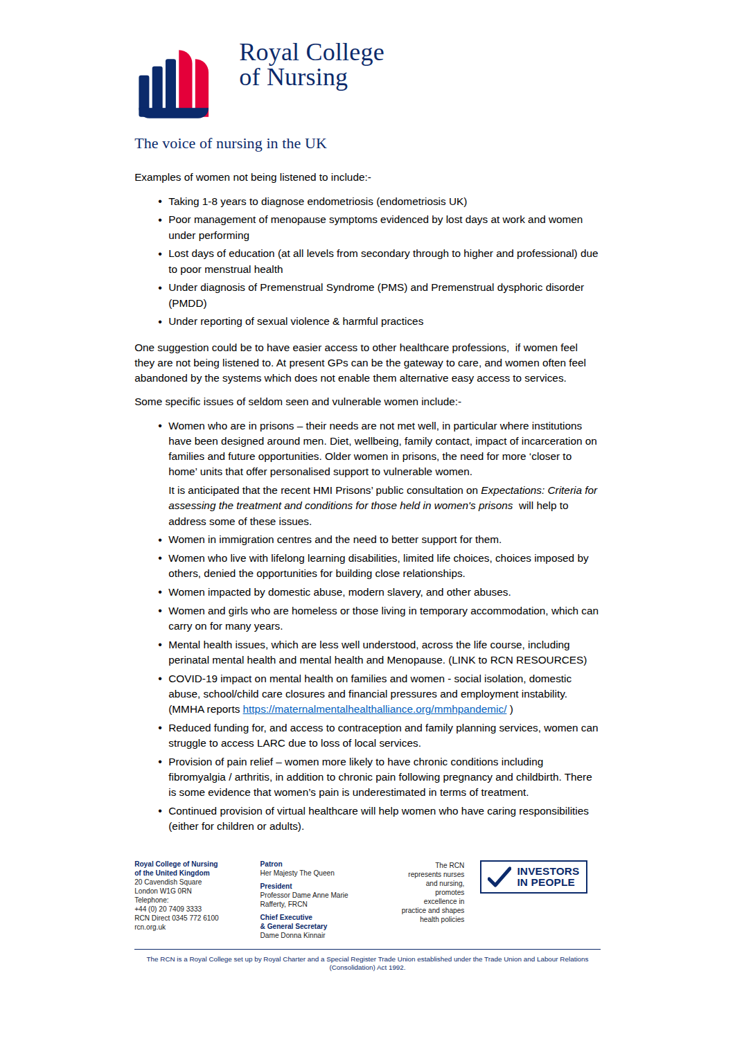Royal College of Nursing
The voice of nursing in the UK
Examples of women not being listened to include:-
Taking 1-8 years to diagnose endometriosis (endometriosis UK)
Poor management of menopause symptoms evidenced by lost days at work and women under performing
Lost days of education (at all levels from secondary through to higher and professional) due to poor menstrual health
Under diagnosis of Premenstrual Syndrome (PMS) and Premenstrual dysphoric disorder (PMDD)
Under reporting of sexual violence & harmful practices
One suggestion could be to have easier access to other healthcare professions, if women feel they are not being listened to. At present GPs can be the gateway to care, and women often feel abandoned by the systems which does not enable them alternative easy access to services.
Some specific issues of seldom seen and vulnerable women include:-
Women who are in prisons – their needs are not met well, in particular where institutions have been designed around men. Diet, wellbeing, family contact, impact of incarceration on families and future opportunities. Older women in prisons, the need for more ‘closer to home’ units that offer personalised support to vulnerable women.
It is anticipated that the recent HMI Prisons’ public consultation on Expectations: Criteria for assessing the treatment and conditions for those held in women's prisons will help to address some of these issues.
Women in immigration centres and the need to better support for them.
Women who live with lifelong learning disabilities, limited life choices, choices imposed by others, denied the opportunities for building close relationships.
Women impacted by domestic abuse, modern slavery, and other abuses.
Women and girls who are homeless or those living in temporary accommodation, which can carry on for many years.
Mental health issues, which are less well understood, across the life course, including perinatal mental health and mental health and Menopause. (LINK to RCN RESOURCES)
COVID-19 impact on mental health on families and women - social isolation, domestic abuse, school/child care closures and financial pressures and employment instability.
(MMHA reports https://maternalmentalhealthalliance.org/mmhpandemic/ )
Reduced funding for, and access to contraception and family planning services, women can struggle to access LARC due to loss of local services.
Provision of pain relief – women more likely to have chronic conditions including fibromyalgia / arthritis, in addition to chronic pain following pregnancy and childbirth. There is some evidence that women’s pain is underestimated in terms of treatment.
Continued provision of virtual healthcare will help women who have caring responsibilities (either for children or adults).
Royal College of Nursing
of the United Kingdom
20 Cavendish Square
London W1G 0RN
Telephone:
+44 (0) 20 7409 3333
RCN Direct 0345 772 6100
rcn.org.uk
Patron
Her Majesty The Queen
President
Professor Dame Anne Marie
Rafferty, FRCN
Chief Executive
& General Secretary
Dame Donna Kinnair
The RCN represents nurses and nursing, promotes
excellence in practice and shapes health policies
INVESTORS
IN PEOPLE
The RCN is a Royal College set up by Royal Charter and a Special Register Trade Union established under the Trade Union and Labour Relations (Consolidation) Act 1992.